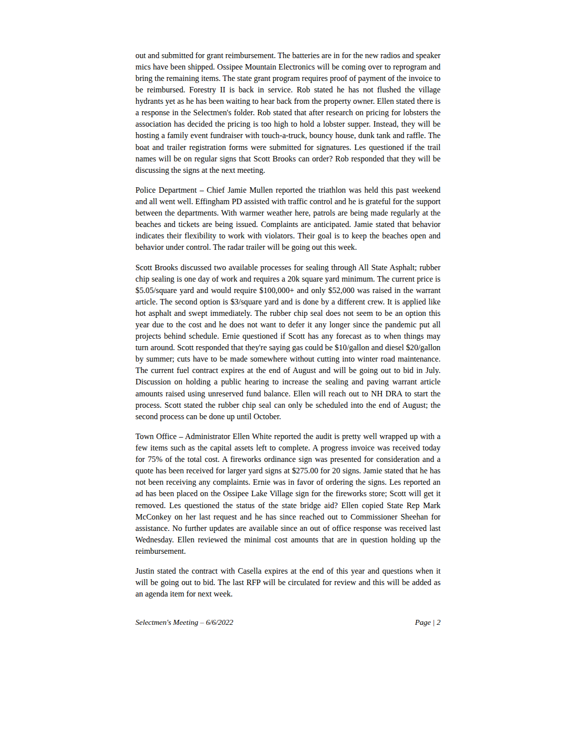out and submitted for grant reimbursement. The batteries are in for the new radios and speaker mics have been shipped. Ossipee Mountain Electronics will be coming over to reprogram and bring the remaining items. The state grant program requires proof of payment of the invoice to be reimbursed. Forestry II is back in service. Rob stated he has not flushed the village hydrants yet as he has been waiting to hear back from the property owner. Ellen stated there is a response in the Selectmen's folder. Rob stated that after research on pricing for lobsters the association has decided the pricing is too high to hold a lobster supper. Instead, they will be hosting a family event fundraiser with touch-a-truck, bouncy house, dunk tank and raffle. The boat and trailer registration forms were submitted for signatures. Les questioned if the trail names will be on regular signs that Scott Brooks can order? Rob responded that they will be discussing the signs at the next meeting.
Police Department – Chief Jamie Mullen reported the triathlon was held this past weekend and all went well. Effingham PD assisted with traffic control and he is grateful for the support between the departments. With warmer weather here, patrols are being made regularly at the beaches and tickets are being issued. Complaints are anticipated. Jamie stated that behavior indicates their flexibility to work with violators. Their goal is to keep the beaches open and behavior under control. The radar trailer will be going out this week.
Scott Brooks discussed two available processes for sealing through All State Asphalt; rubber chip sealing is one day of work and requires a 20k square yard minimum. The current price is $5.05/square yard and would require $100,000+ and only $52,000 was raised in the warrant article. The second option is $3/square yard and is done by a different crew. It is applied like hot asphalt and swept immediately. The rubber chip seal does not seem to be an option this year due to the cost and he does not want to defer it any longer since the pandemic put all projects behind schedule. Ernie questioned if Scott has any forecast as to when things may turn around. Scott responded that they're saying gas could be $10/gallon and diesel $20/gallon by summer; cuts have to be made somewhere without cutting into winter road maintenance. The current fuel contract expires at the end of August and will be going out to bid in July. Discussion on holding a public hearing to increase the sealing and paving warrant article amounts raised using unreserved fund balance. Ellen will reach out to NH DRA to start the process. Scott stated the rubber chip seal can only be scheduled into the end of August; the second process can be done up until October.
Town Office – Administrator Ellen White reported the audit is pretty well wrapped up with a few items such as the capital assets left to complete. A progress invoice was received today for 75% of the total cost. A fireworks ordinance sign was presented for consideration and a quote has been received for larger yard signs at $275.00 for 20 signs. Jamie stated that he has not been receiving any complaints. Ernie was in favor of ordering the signs. Les reported an ad has been placed on the Ossipee Lake Village sign for the fireworks store; Scott will get it removed. Les questioned the status of the state bridge aid? Ellen copied State Rep Mark McConkey on her last request and he has since reached out to Commissioner Sheehan for assistance. No further updates are available since an out of office response was received last Wednesday. Ellen reviewed the minimal cost amounts that are in question holding up the reimbursement.
Justin stated the contract with Casella expires at the end of this year and questions when it will be going out to bid. The last RFP will be circulated for review and this will be added as an agenda item for next week.
Selectmen's Meeting – 6/6/2022
Page | 2